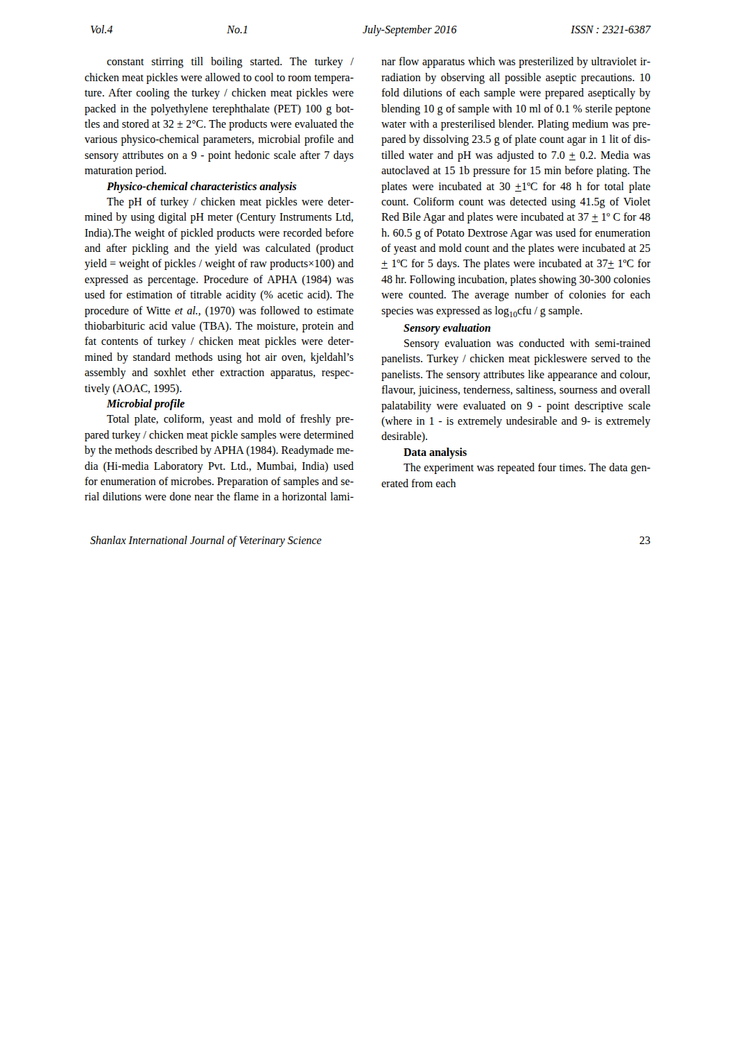Vol.4 No.1 July-September 2016 ISSN : 2321-6387
constant stirring till boiling started. The turkey / chicken meat pickles were allowed to cool to room temperature. After cooling the turkey / chicken meat pickles were packed in the polyethylene terephthalate (PET) 100 g bottles and stored at 32 ± 2°C. The products were evaluated the various physico-chemical parameters, microbial profile and sensory attributes on a 9 - point hedonic scale after 7 days maturation period.
Physico-chemical characteristics analysis
The pH of turkey / chicken meat pickles were determined by using digital pH meter (Century Instruments Ltd, India).The weight of pickled products were recorded before and after pickling and the yield was calculated (product yield = weight of pickles / weight of raw products×100) and expressed as percentage. Procedure of APHA (1984) was used for estimation of titrable acidity (% acetic acid). The procedure of Witte et al., (1970) was followed to estimate thiobarbituric acid value (TBA). The moisture, protein and fat contents of turkey / chicken meat pickles were determined by standard methods using hot air oven, kjeldahl’s assembly and soxhlet ether extraction apparatus, respectively (AOAC, 1995).
Microbial profile
Total plate, coliform, yeast and mold of freshly prepared turkey / chicken meat pickle samples were determined by the methods described by APHA (1984). Readymade media (Hi-media Laboratory Pvt. Ltd., Mumbai, India) used for enumeration of microbes. Preparation of samples and serial dilutions were done near the flame in a horizontal laminar flow apparatus which was presterilized by ultraviolet irradiation by observing all possible aseptic precautions. 10 fold dilutions of each sample were prepared aseptically by blending 10 g of sample with 10 ml of 0.1 % sterile peptone water with a presterilised blender. Plating medium was prepared by dissolving 23.5 g of plate count agar in 1 lit of distilled water and pH was adjusted to 7.0 + 0.2. Media was autoclaved at 15 1b pressure for 15 min before plating. The plates were incubated at 30 +1ºC for 48 h for total plate count. Coliform count was detected using 41.5g of Violet Red Bile Agar and plates were incubated at 37 + 1º C for 48 h. 60.5 g of Potato Dextrose Agar was used for enumeration of yeast and mold count and the plates were incubated at 25 + 1ºC for 5 days. The plates were incubated at 37+ 1ºC for 48 hr. Following incubation, plates showing 30-300 colonies were counted. The average number of colonies for each species was expressed as log10cfu / g sample.
Sensory evaluation
Sensory evaluation was conducted with semi-trained panelists. Turkey / chicken meat pickleswere served to the panelists. The sensory attributes like appearance and colour, flavour, juiciness, tenderness, saltiness, sourness and overall palatability were evaluated on 9 - point descriptive scale (where in 1 - is extremely undesirable and 9- is extremely desirable).
Data analysis
The experiment was repeated four times. The data generated from each
Shanlax International Journal of Veterinary Science 23